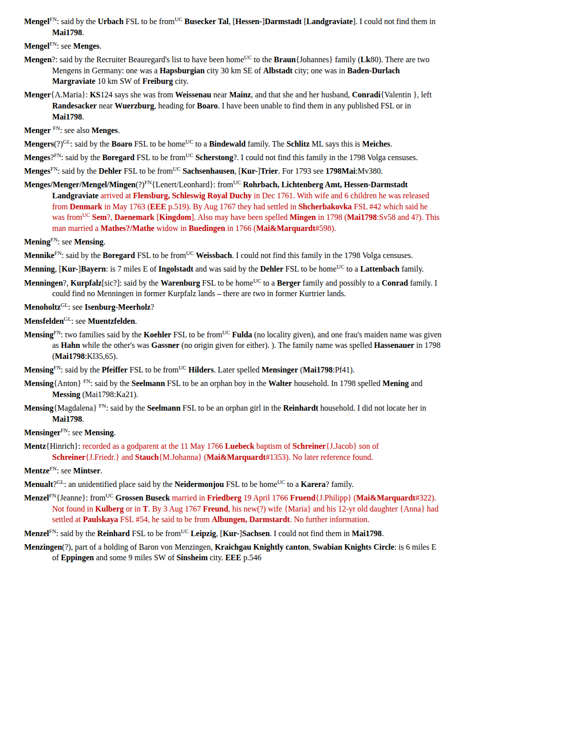MengelFN: said by the Urbach FSL to be fromUC Busecker Tal, [Hessen-]Darmstadt [Landgraviate]. I could not find them in Mai1798.
MengelFN: see Menges.
Mengen?: said by the Recruiter Beauregard's list to have been homeUC to the Braun{Johannes} family (Lk80). There are two Mengens in Germany: one was a Hapsburgian city 30 km SE of Albstadt city; one was in Baden-Durlach Margraviate 10 km SW of Freiburg city.
Menger{A.Maria}: KS124 says she was from Weissenau near Mainz, and that she and her husband, Conradi{Valentin }, left Randesacker near Wuerzburg, heading for Boaro. I have been unable to find them in any published FSL or in Mai1798.
Menger FN: see also Menges.
Mengers(?)GL: said by the Boaro FSL to be homeUC to a Bindewald family. The Schlitz ML says this is Meiches.
Menges?FN: said by the Boregard FSL to be fromUC Scherstong?. I could not find this family in the 1798 Volga censuses.
MengesFN: said by the Dehler FSL to be fromUC Sachsenhausen, [Kur-]Trier. For 1793 see 1798Mai:Mv380.
Menges/Menger/Mengel/Mingen(?)FN{Lenert/Leonhard}: fromUC Rohrbach, Lichtenberg Amt, Hessen-Darmstadt Landgraviate arrived at Flensburg, Schleswig Royal Duchy in Dec 1761. With wife and 6 children he was released from Denmark in May 1763 (EEE p.519). By Aug 1767 they had settled in Shcherbakovka FSL #42 which said he was fromUC Sem?, Daenemark [Kingdom]. Also may have been spelled Mingen in 1798 (Mai1798:Sv58 and 4?). This man married a Mathes?/Mathe widow in Buedingen in 1766 (Mai&Marquardt#598).
MeningFN: see Mensing.
MennikeFN: said by the Boregard FSL to be fromUC Weissbach. I could not find this family in the 1798 Volga censuses.
Menning, [Kur-]Bayern: is 7 miles E of Ingolstadt and was said by the Dehler FSL to be homeUC to a Lattenbach family.
Menningen?, Kurpfalz[sic?]: said by the Warenburg FSL to be homeUC to a Berger family and possibly to a Conrad family. I could find no Menningen in former Kurpfalz lands – there are two in former Kurtrier lands.
MenoholtzGL: see Isenburg-Meerholz?
MensfeldenGL: see Muentzfelden.
MensingFN: two families said by the Koehler FSL to be fromUC Fulda (no locality given), and one frau's maiden name was given as Hahn while the other's was Gassner (no origin given for either). ). The family name was spelled Hassenauer in 1798 (Mai1798:Kl35,65).
MensingFN: said by the Pfeiffer FSL to be fromUC Hilders. Later spelled Mensinger (Mai1798:Pf41).
Mensing{Anton} FN: said by the Seelmann FSL to be an orphan boy in the Walter household. In 1798 spelled Mening and Messing (Mai1798:Ka21).
Mensing{Magdalena} FN: said by the Seelmann FSL to be an orphan girl in the Reinhardt household. I did not locate her in Mai1798.
MensingerFN: see Mensing.
Mentz{Hinrich}: recorded as a godparent at the 11 May 1766 Luebeck baptism of Schreiner{J.Jacob} son of Schreiner{J.Friedr.} and Stauch{M.Johanna} (Mai&Marquardt#1353). No later reference found.
MentzeFN: see Mintser.
Menualt?GL: an unidentified place said by the Neidermonjou FSL to be homeUC to a Karera? family.
MenzelFN{Jeanne}: fromUC Grossen Buseck married in Friedberg 19 April 1766 Fruend{J.Philipp} (Mai&Marquardt#322). Not found in Kulberg or in T. By 3 Aug 1767 Freund, his new(?) wife {Maria} and his 12-yr old daughter {Anna} had settled at Paulskaya FSL #54, he said to be from Albungen, Darmstardt. No further information.
MenzelFN: said by the Reinhard FSL to be fromUC Leipzig, [Kur-]Sachsen. I could not find them in Mai1798.
Menzingen(?), part of a holding of Baron von Menzingen, Kraichgau Knightly canton, Swabian Knights Circle: is 6 miles E of Eppingen and some 9 miles SW of Sinsheim city. EEE p.546